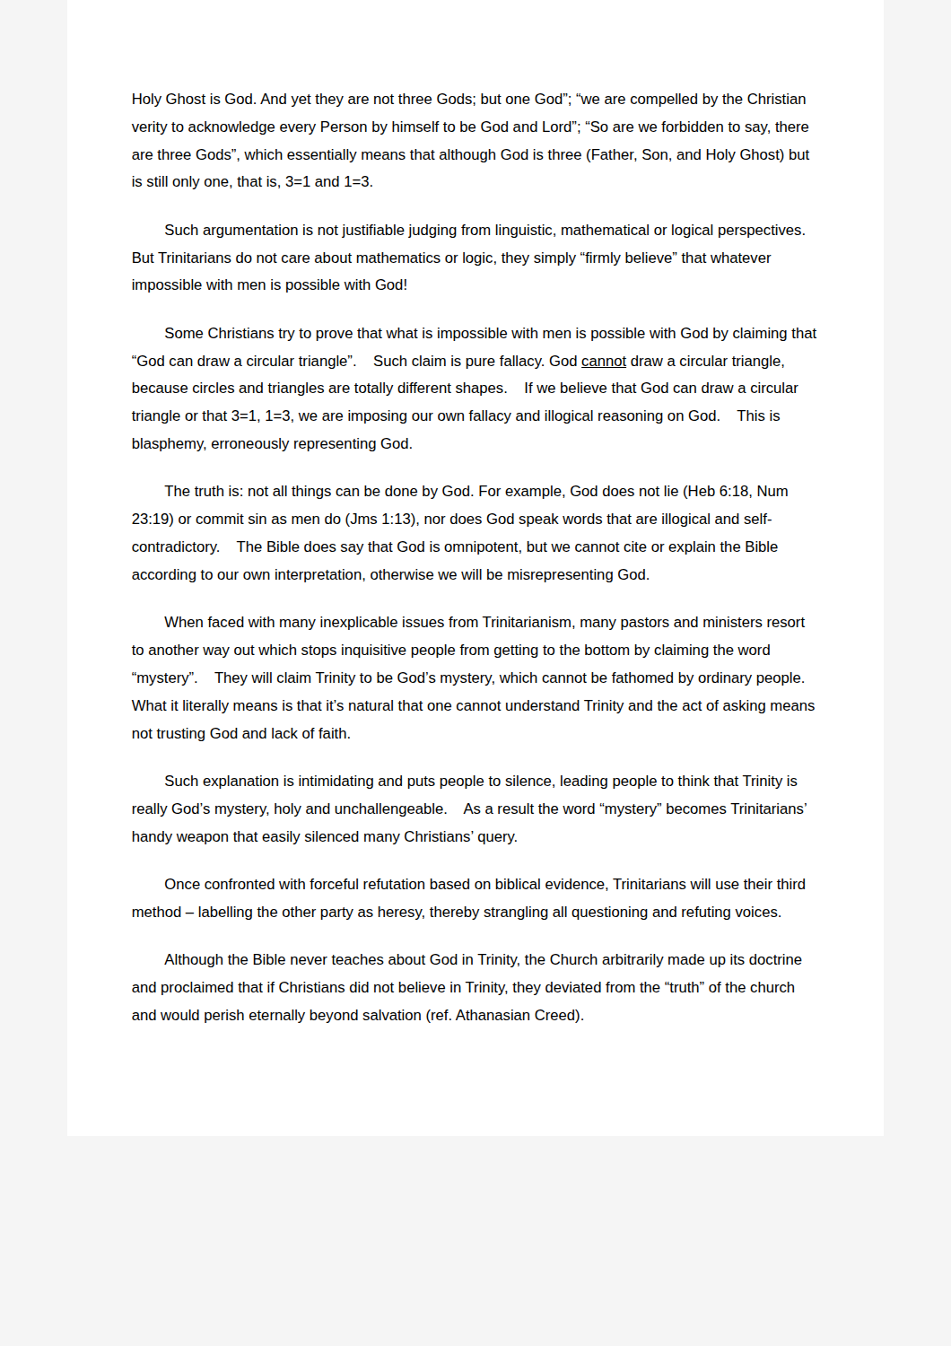Holy Ghost is God. And yet they are not three Gods; but one God”; “we are compelled by the Christian verity to acknowledge every Person by himself to be God and Lord”; “So are we forbidden to say, there are three Gods”, which essentially means that although God is three (Father, Son, and Holy Ghost) but is still only one, that is, 3=1 and 1=3.
Such argumentation is not justifiable judging from linguistic, mathematical or logical perspectives. But Trinitarians do not care about mathematics or logic, they simply “firmly believe” that whatever impossible with men is possible with God!
Some Christians try to prove that what is impossible with men is possible with God by claiming that “God can draw a circular triangle”. Such claim is pure fallacy. God cannot draw a circular triangle, because circles and triangles are totally different shapes. If we believe that God can draw a circular triangle or that 3=1, 1=3, we are imposing our own fallacy and illogical reasoning on God. This is blasphemy, erroneously representing God.
The truth is: not all things can be done by God. For example, God does not lie (Heb 6:18, Num 23:19) or commit sin as men do (Jms 1:13), nor does God speak words that are illogical and self-contradictory. The Bible does say that God is omnipotent, but we cannot cite or explain the Bible according to our own interpretation, otherwise we will be misrepresenting God.
When faced with many inexplicable issues from Trinitarianism, many pastors and ministers resort to another way out which stops inquisitive people from getting to the bottom by claiming the word “mystery”. They will claim Trinity to be God’s mystery, which cannot be fathomed by ordinary people. What it literally means is that it’s natural that one cannot understand Trinity and the act of asking means not trusting God and lack of faith.
Such explanation is intimidating and puts people to silence, leading people to think that Trinity is really God’s mystery, holy and unchallengeable. As a result the word “mystery” becomes Trinitarians’ handy weapon that easily silenced many Christians’ query.
Once confronted with forceful refutation based on biblical evidence, Trinitarians will use their third method – labelling the other party as heresy, thereby strangling all questioning and refuting voices.
Although the Bible never teaches about God in Trinity, the Church arbitrarily made up its doctrine and proclaimed that if Christians did not believe in Trinity, they deviated from the “truth” of the church and would perish eternally beyond salvation (ref. Athanasian Creed).